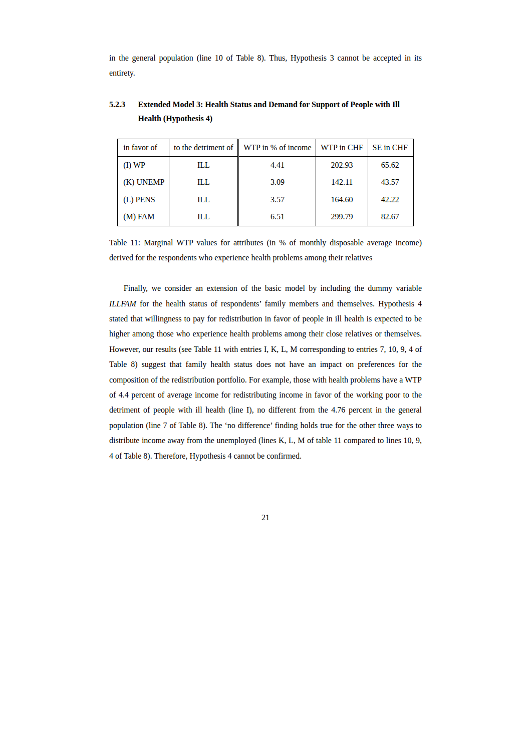in the general population (line 10 of Table 8). Thus, Hypothesis 3 cannot be accepted in its entirety.
5.2.3 Extended Model 3: Health Status and Demand for Support of People with Ill Health (Hypothesis 4)
| in favor of | to the detriment of | WTP in % of income | WTP in CHF | SE in CHF |
| --- | --- | --- | --- | --- |
| (I) WP | ILL | 4.41 | 202.93 | 65.62 |
| (K) UNEMP | ILL | 3.09 | 142.11 | 43.57 |
| (L) PENS | ILL | 3.57 | 164.60 | 42.22 |
| (M) FAM | ILL | 6.51 | 299.79 | 82.67 |
Table 11: Marginal WTP values for attributes (in % of monthly disposable average income) derived for the respondents who experience health problems among their relatives
Finally, we consider an extension of the basic model by including the dummy variable ILLFAM for the health status of respondents’ family members and themselves. Hypothesis 4 stated that willingness to pay for redistribution in favor of people in ill health is expected to be higher among those who experience health problems among their close relatives or themselves. However, our results (see Table 11 with entries I, K, L, M corresponding to entries 7, 10, 9, 4 of Table 8) suggest that family health status does not have an impact on preferences for the composition of the redistribution portfolio. For example, those with health problems have a WTP of 4.4 percent of average income for redistributing income in favor of the working poor to the detriment of people with ill health (line I), no different from the 4.76 percent in the general population (line 7 of Table 8). The ‘no difference’ finding holds true for the other three ways to distribute income away from the unemployed (lines K, L, M of table 11 compared to lines 10, 9, 4 of Table 8). Therefore, Hypothesis 4 cannot be confirmed.
21